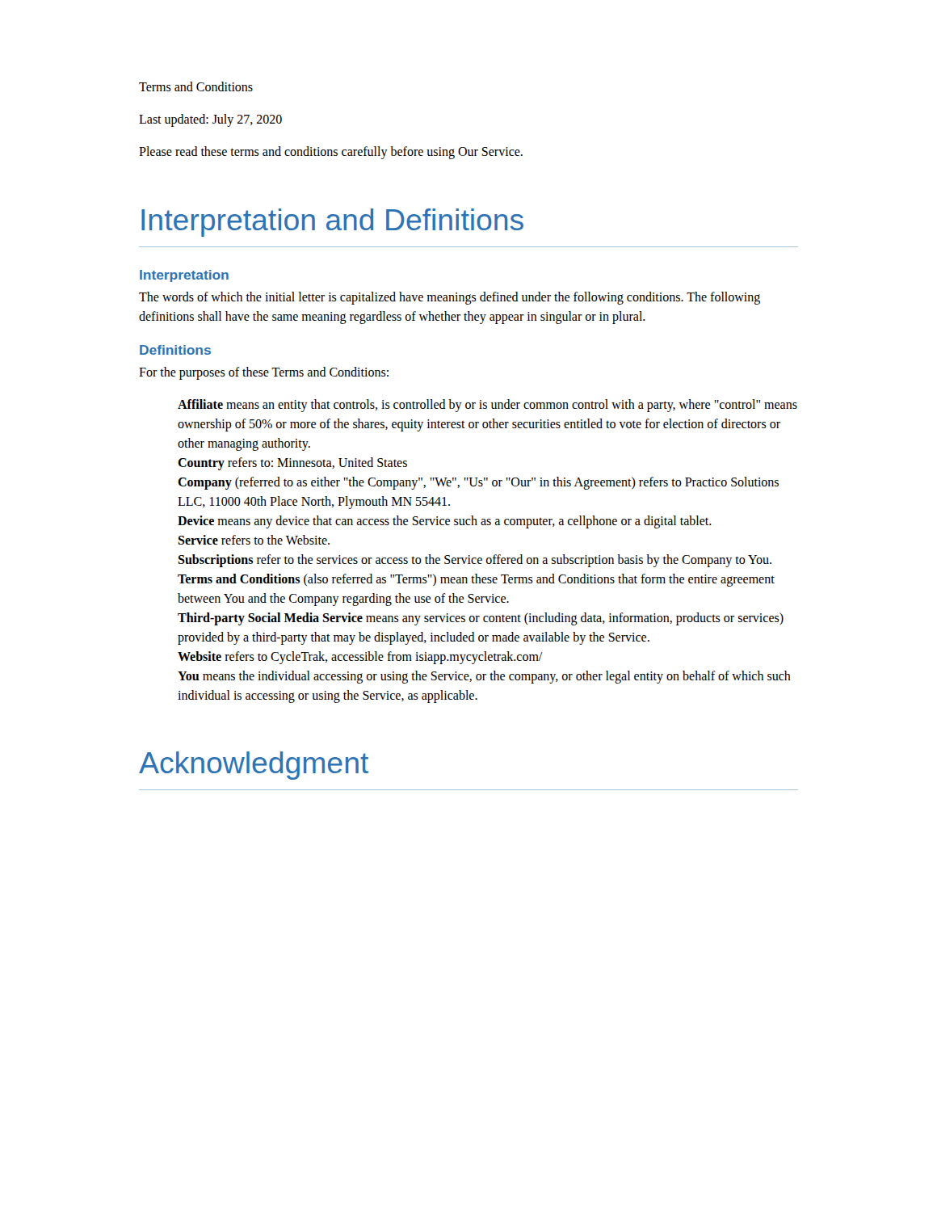Terms and Conditions
Last updated: July 27, 2020
Please read these terms and conditions carefully before using Our Service.
Interpretation and Definitions
Interpretation
The words of which the initial letter is capitalized have meanings defined under the following conditions. The following definitions shall have the same meaning regardless of whether they appear in singular or in plural.
Definitions
For the purposes of these Terms and Conditions:
Affiliate means an entity that controls, is controlled by or is under common control with a party, where "control" means ownership of 50% or more of the shares, equity interest or other securities entitled to vote for election of directors or other managing authority.
Country refers to: Minnesota, United States
Company (referred to as either "the Company", "We", "Us" or "Our" in this Agreement) refers to Practico Solutions LLC, 11000 40th Place North, Plymouth MN 55441.
Device means any device that can access the Service such as a computer, a cellphone or a digital tablet.
Service refers to the Website.
Subscriptions refer to the services or access to the Service offered on a subscription basis by the Company to You.
Terms and Conditions (also referred as "Terms") mean these Terms and Conditions that form the entire agreement between You and the Company regarding the use of the Service.
Third-party Social Media Service means any services or content (including data, information, products or services) provided by a third-party that may be displayed, included or made available by the Service.
Website refers to CycleTrak, accessible from isiapp.mycycletrak.com/
You means the individual accessing or using the Service, or the company, or other legal entity on behalf of which such individual is accessing or using the Service, as applicable.
Acknowledgment